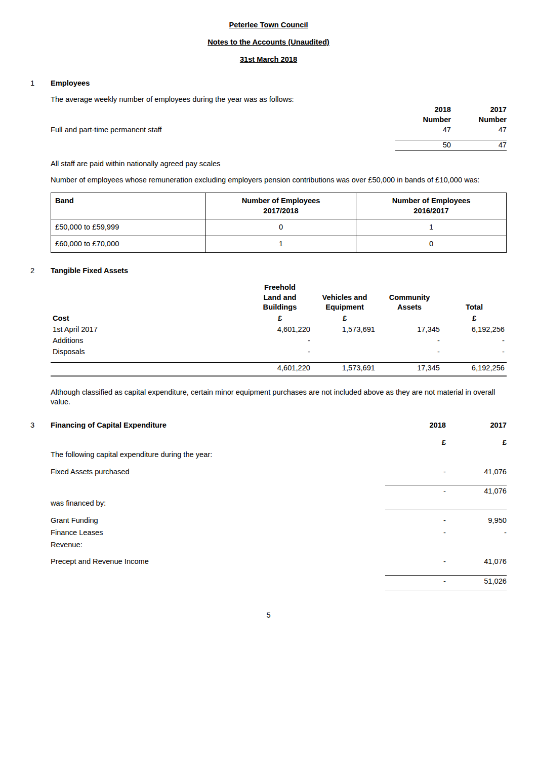Peterlee Town Council
Notes to the Accounts (Unaudited)
31st March 2018
1 Employees
| The average weekly number of employees during the year was as follows: | | |
| | 2018 | 2017 |
| | Number | Number |
| Full and part-time permanent staff | 47 | 47 |
| | 50 | 47 |
All staff are paid within nationally agreed pay scales
Number of employees whose remuneration excluding employers pension contributions was over £50,000 in bands of £10,000 was:
| Band | Number of Employees 2017/2018 | Number of Employees 2016/2017 |
| --- | --- | --- |
| £50,000 to £59,999 | 0 | 1 |
| £60,000 to £70,000 | 1 | 0 |
2 Tangible Fixed Assets
| | Freehold Land and Buildings | Vehicles and Equipment | Community Assets | Total |
| Cost | £ | £ | | £ |
| 1st April 2017 | 4,601,220 | 1,573,691 | 17,345 | 6,192,256 |
| Additions | - | | - | - |
| Disposals | - | | - | - |
| | 4,601,220 | 1,573,691 | 17,345 | 6,192,256 |
Although classified as capital expenditure, certain minor equipment purchases are not included above as they are not material in overall value.
3 Financing of Capital Expenditure 2018 2017
| | £ | £ |
| The following capital expenditure during the year: | | |
| Fixed Assets purchased | - | 41,076 |
| | - | 41,076 |
| was financed by: | | |
| Grant Funding | - | 9,950 |
| Finance Leases | - | - |
| Revenue: | | |
| Precept and Revenue Income | - | 41,076 |
| | - | 51,026 |
5